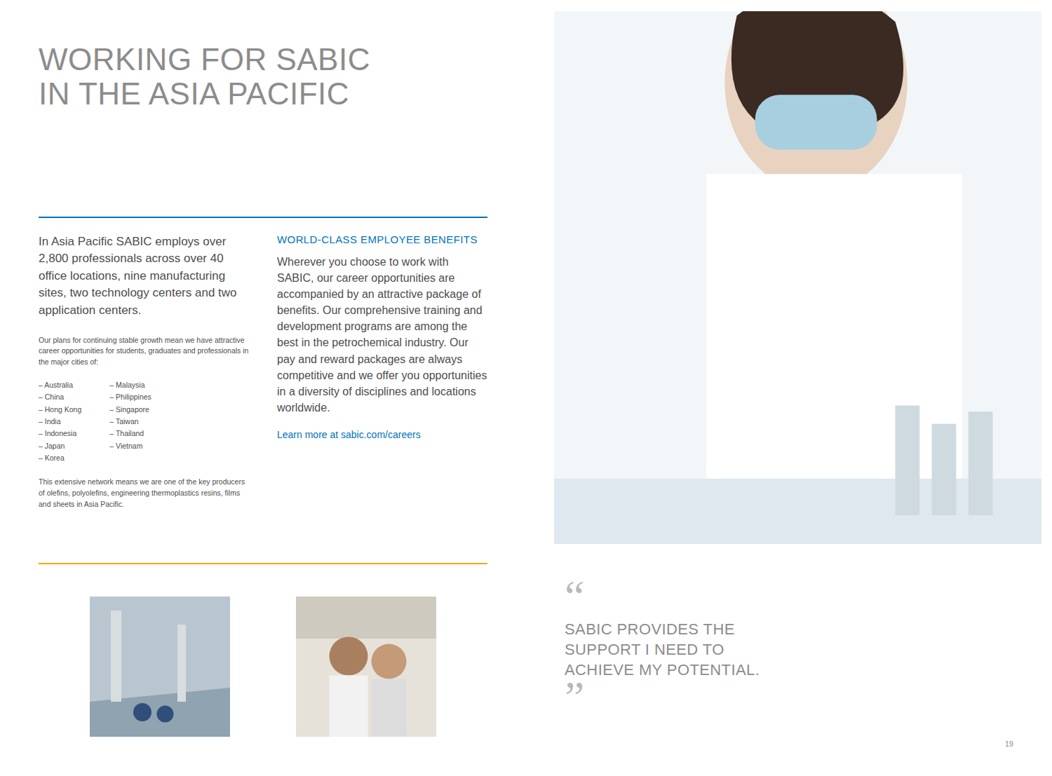Working for SABIC
in the Asia Pacific
In Asia Pacific SABIC employs over 2,800 professionals across over 40 office locations, nine manufacturing sites, two technology centers and two application centers.
Our plans for continuing stable growth mean we have attractive career opportunities for students, graduates and professionals in the major cities of:
– Australia
– China
– Hong Kong
– India
– Indonesia
– Japan
– Korea
– Malaysia
– Philippines
– Singapore
– Taiwan
– Thailand
– Vietnam
This extensive network means we are one of the key producers of olefins, polyolefins, engineering thermoplastics resins, films and sheets in Asia Pacific.
World-class employee benefits
Wherever you choose to work with SABIC, our career opportunities are accompanied by an attractive package of benefits. Our comprehensive training and development programs are among the best in the petrochemical industry. Our pay and reward packages are always competitive and we offer you opportunities in a diversity of disciplines and locations worldwide.
Learn more at sabic.com/careers
“
SABIC provides the support I need to achieve my potential.
”
19